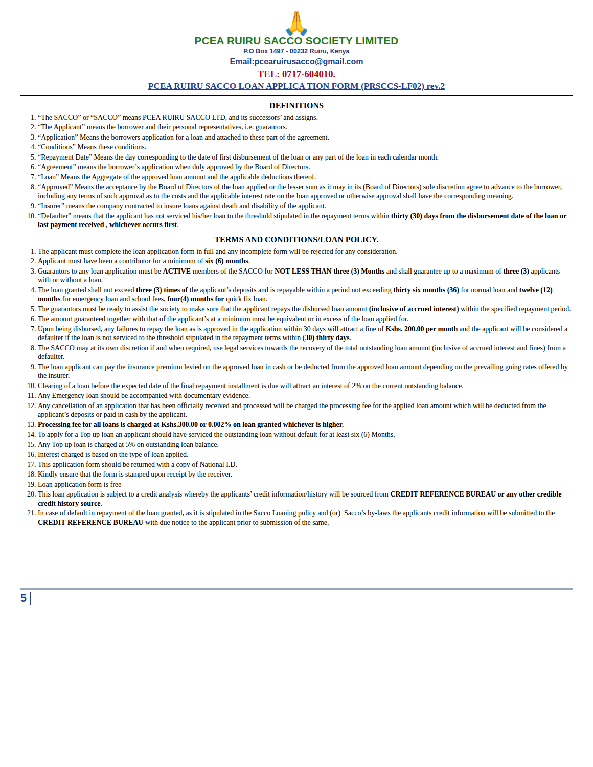🙏
PCEA RUIRU SACCO SOCIETY LIMITED
P.O Box 1497 - 00232 Ruiru, Kenya
Email:pcearuirusacco@gmail.com
TEL: 0717-604010.
PCEA RUIRU SACCO LOAN APPLICA TION FORM (PRSCCS-LF02) rev.2
DEFINITIONS
“The SACCO” or “SACCO” means PCEA RUIRU SACCO LTD, and its successors’ and assigns.
“The Applicant” means the borrower and their personal representatives, i.e. guarantors.
“Application” Means the borrowers application for a loan and attached to these part of the agreement.
“Conditions” Means these conditions.
“Repayment Date” Means the day corresponding to the date of first disbursement of the loan or any part of the loan in each calendar month.
“Agreement” means the borrower’s application when duly approved by the Board of Directors.
“Loan” Means the Aggregate of the approved loan amount and the applicable deductions thereof.
“Approved” Means the acceptance by the Board of Directors of the loan applied or the lesser sum as it may in its (Board of Directors) sole discretion agree to advance to the borrower, including any terms of such approval as to the costs and the applicable interest rate on the loan approved or otherwise approval shall have the corresponding meaning.
“Insurer” means the company contracted to insure loans against death and disability of the applicant.
“Defaulter” means that the applicant has not serviced his/her loan to the threshold stipulated in the repayment terms within thirty (30) days from the disbursement date of the loan or last payment received , whichever occurs first.
TERMS AND CONDITIONS/LOAN POLICY.
The applicant must complete the loan application form in full and any incomplete form will be rejected for any consideration.
Applicant must have been a contributor for a minimum of six (6) months.
Guarantors to any loan application must be ACTIVE members of the SACCO for NOT LESS THAN three (3) Months and shall guarantee up to a maximum of three (3) applicants with or without a loan.
The loan granted shall not exceed three (3) times of the applicant’s deposits and is repayable within a period not exceeding thirty six months (36) for normal loan and twelve (12) months for emergency loan and school fees, four(4) months for quick fix loan.
The guarantors must be ready to assist the society to make sure that the applicant repays the disbursed loan amount (inclusive of accrued interest) within the specified repayment period.
The amount guaranteed together with that of the applicant’s at a minimum must be equivalent or in excess of the loan applied for.
Upon being disbursed, any failures to repay the loan as is approved in the application within 30 days will attract a fine of Kshs. 200.00 per month and the applicant will be considered a defaulter if the loan is not serviced to the threshold stipulated in the repayment terms within (30) thirty days.
The SACCO may at its own discretion if and when required, use legal services towards the recovery of the total outstanding loan amount (inclusive of accrued interest and fines) from a defaulter.
The loan applicant can pay the insurance premium levied on the approved loan in cash or be deducted from the approved loan amount depending on the prevailing going rates offered by the insurer.
Clearing of a loan before the expected date of the final repayment installment is due will attract an interest of 2% on the current outstanding balance.
Any Emergency loan should be accompanied with documentary evidence.
Any cancellation of an application that has been officially received and processed will be charged the processing fee for the applied loan amount which will be deducted from the applicant’s deposits or paid in cash by the applicant.
Processing fee for all loans is charged at Kshs.300.00 or 0.002% on loan granted whichever is higher.
To apply for a Top up loan an applicant should have serviced the outstanding loan without default for at least six (6) Months.
Any Top up loan is charged at 5% on outstanding loan balance.
Interest charged is based on the type of loan applied.
This application form should be returned with a copy of National I.D.
Kindly ensure that the form is stamped upon receipt by the receiver.
Loan application form is free
This loan application is subject to a credit analysis whereby the applicants’ credit information/history will be sourced from CREDIT REFERENCE BUREAU or any other credible credit history source.
In case of default in repayment of the loan granted, as it is stipulated in the Sacco Loaning policy and (or) Sacco’s by-laws the applicants credit information will be submitted to the CREDIT REFERENCE BUREAU with due notice to the applicant prior to submission of the same.
5